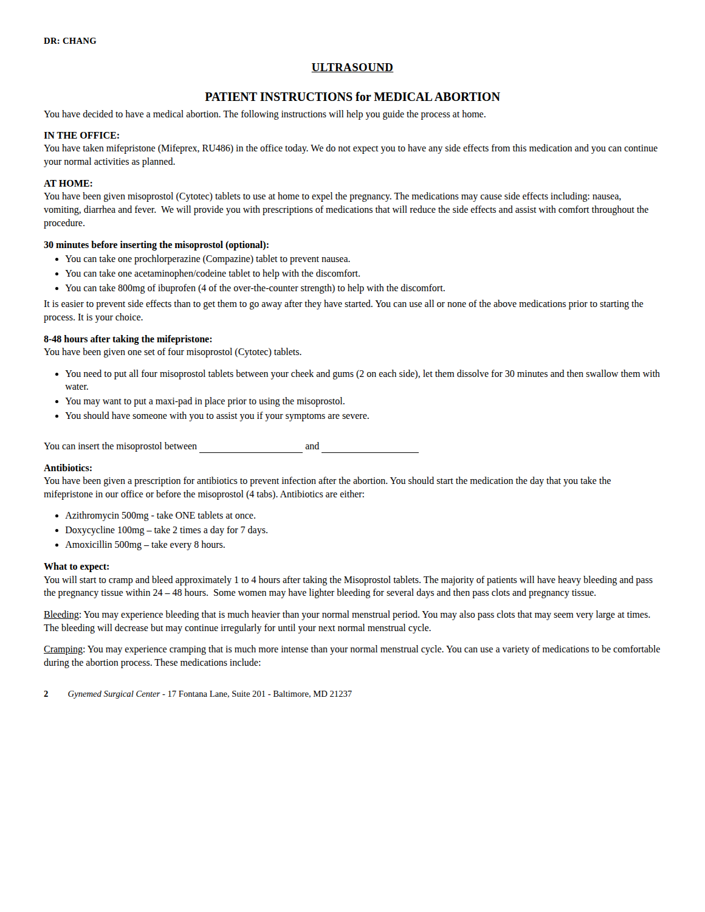DR: CHANG
ULTRASOUND
PATIENT INSTRUCTIONS for MEDICAL ABORTION
You have decided to have a medical abortion. The following instructions will help you guide the process at home.
IN THE OFFICE:
You have taken mifepristone (Mifeprex, RU486) in the office today. We do not expect you to have any side effects from this medication and you can continue your normal activities as planned.
AT HOME:
You have been given misoprostol (Cytotec) tablets to use at home to expel the pregnancy. The medications may cause side effects including: nausea, vomiting, diarrhea and fever. We will provide you with prescriptions of medications that will reduce the side effects and assist with comfort throughout the procedure.
30 minutes before inserting the misoprostol (optional):
You can take one prochlorperazine (Compazine) tablet to prevent nausea.
You can take one acetaminophen/codeine tablet to help with the discomfort.
You can take 800mg of ibuprofen (4 of the over-the-counter strength) to help with the discomfort.
It is easier to prevent side effects than to get them to go away after they have started. You can use all or none of the above medications prior to starting the process. It is your choice.
8-48 hours after taking the mifepristone:
You have been given one set of four misoprostol (Cytotec) tablets.
You need to put all four misoprostol tablets between your cheek and gums (2 on each side), let them dissolve for 30 minutes and then swallow them with water.
You may want to put a maxi-pad in place prior to using the misoprostol.
You should have someone with you to assist you if your symptoms are severe.
You can insert the misoprostol between and
Antibiotics:
You have been given a prescription for antibiotics to prevent infection after the abortion. You should start the medication the day that you take the mifepristone in our office or before the misoprostol (4 tabs). Antibiotics are either:
Azithromycin 500mg - take ONE tablets at once.
Doxycycline 100mg – take 2 times a day for 7 days.
Amoxicillin 500mg – take every 8 hours.
What to expect:
You will start to cramp and bleed approximately 1 to 4 hours after taking the Misoprostol tablets. The majority of patients will have heavy bleeding and pass the pregnancy tissue within 24 – 48 hours. Some women may have lighter bleeding for several days and then pass clots and pregnancy tissue.
Bleeding: You may experience bleeding that is much heavier than your normal menstrual period. You may also pass clots that may seem very large at times. The bleeding will decrease but may continue irregularly for until your next normal menstrual cycle.
Cramping: You may experience cramping that is much more intense than your normal menstrual cycle. You can use a variety of medications to be comfortable during the abortion process. These medications include:
2 Gynemed Surgical Center - 17 Fontana Lane, Suite 201 - Baltimore, MD 21237